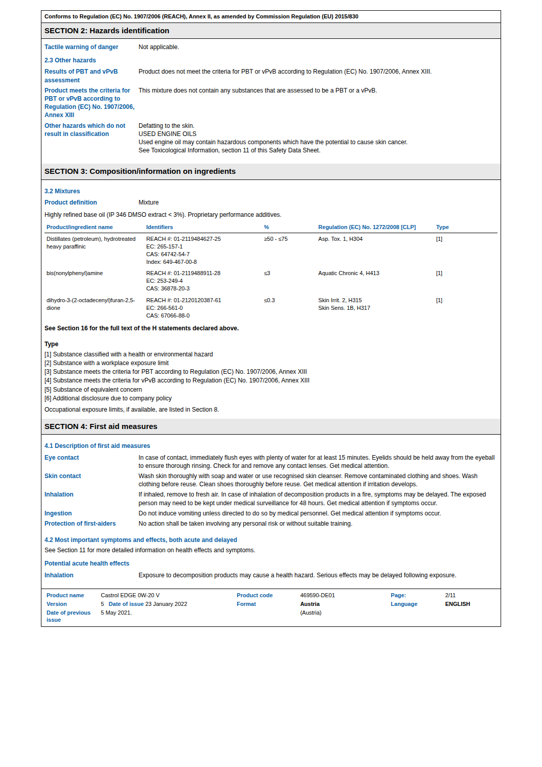Conforms to Regulation (EC) No. 1907/2006 (REACH), Annex II, as amended by Commission Regulation (EU) 2015/830
SECTION 2: Hazards identification
| Tactile warning of danger | Not applicable. |
2.3 Other hazards
| Results of PBT and vPvB assessment | Product does not meet the criteria for PBT or vPvB according to Regulation (EC) No. 1907/2006, Annex XIII. |
| Product meets the criteria for PBT or vPvB according to Regulation (EC) No. 1907/2006, Annex XIII | This mixture does not contain any substances that are assessed to be a PBT or a vPvB. |
| Other hazards which do not result in classification | Defatting to the skin. USED ENGINE OILS Used engine oil may contain hazardous components which have the potential to cause skin cancer. See Toxicological Information, section 11 of this Safety Data Sheet. |
SECTION 3: Composition/information on ingredients
3.2 Mixtures
| Product definition | Mixture |
Highly refined base oil (IP 346 DMSO extract < 3%). Proprietary performance additives.
| Product/ingredient name | Identifiers | % | Regulation (EC) No. 1272/2008 [CLP] | Type |
| --- | --- | --- | --- | --- |
| Distillates (petroleum), hydrotreated heavy paraffinic | REACH #: 01-2119484627-25 EC: 265-157-1 CAS: 64742-54-7 Index: 649-467-00-8 | ≥50 - ≤75 | Asp. Tox. 1, H304 | [1] |
| bis(nonylphenyl)amine | REACH #: 01-2119488911-28 EC: 253-249-4 CAS: 36878-20-3 | ≤3 | Aquatic Chronic 4, H413 | [1] |
| dihydro-3-(2-octadecenyl)furan-2,5-dione | REACH #: 01-2120120387-61 EC: 266-561-0 CAS: 67066-88-0 | ≤0.3 | Skin Irrit. 2, H315 Skin Sens. 1B, H317 | [1] |
See Section 16 for the full text of the H statements declared above.
Type
[1] Substance classified with a health or environmental hazard
[2] Substance with a workplace exposure limit
[3] Substance meets the criteria for PBT according to Regulation (EC) No. 1907/2006, Annex XIII
[4] Substance meets the criteria for vPvB according to Regulation (EC) No. 1907/2006, Annex XIII
[5] Substance of equivalent concern
[6] Additional disclosure due to company policy
Occupational exposure limits, if available, are listed in Section 8.
SECTION 4: First aid measures
4.1 Description of first aid measures
| Eye contact | In case of contact, immediately flush eyes with plenty of water for at least 15 minutes. Eyelids should be held away from the eyeball to ensure thorough rinsing. Check for and remove any contact lenses. Get medical attention. |
| Skin contact | Wash skin thoroughly with soap and water or use recognised skin cleanser. Remove contaminated clothing and shoes. Wash clothing before reuse. Clean shoes thoroughly before reuse. Get medical attention if irritation develops. |
| Inhalation | If inhaled, remove to fresh air. In case of inhalation of decomposition products in a fire, symptoms may be delayed. The exposed person may need to be kept under medical surveillance for 48 hours. Get medical attention if symptoms occur. |
| Ingestion | Do not induce vomiting unless directed to do so by medical personnel. Get medical attention if symptoms occur. |
| Protection of first-aiders | No action shall be taken involving any personal risk or without suitable training. |
4.2 Most important symptoms and effects, both acute and delayed
See Section 11 for more detailed information on health effects and symptoms.
Potential acute health effects
| Inhalation | Exposure to decomposition products may cause a health hazard. Serious effects may be delayed following exposure. |
| Product name | Castrol EDGE 0W-20 V | Product code | 469590-DE01 | Page: | 2/11 |
| Version | 5 Date of issue 23 January 2022 | Format | Austria | Language | ENGLISH |
| Date of previous issue | 5 May 2021. | | (Austria) | | |